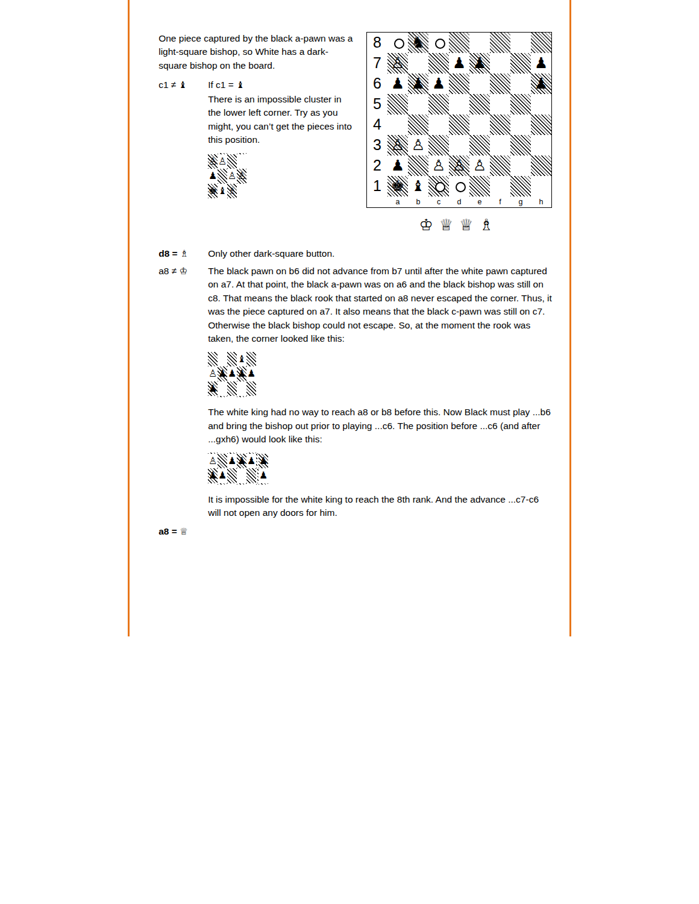One piece captured by the black a-pawn was a light-square bishop, so White has a dark-square bishop on the board.
c1 ≠ ♝
If c1 = ♝
There is an impossible cluster in the lower left corner. Try as you might, you can’t get the pieces into this position.
| ♙ | ♙ | | |
| ♟ | | ♙ | ♙ |
| ♚ | ♝ | ♗ | |
| 8 | | ♞ | | | | | | |
| 7 | ♙ | | | ♟ | ♟ | | | ♟ |
| 6 | ♟ | ♟ | ♟ | | | | | ♟ |
| 5 | | | | | | | | |
| 4 | | | | | | | | |
| 3 | ♙ | ♙ | | | | | | |
| 2 | ♟ | | ♙ | ♙ | ♙ | | | |
| 1 | ♚ | ♝ | | | | | | |
| | a | b | c | d | e | f | g | h |
♔♕♕♗
d8 = ♗
Only other dark-square button.
a8 ≠ ♔
The black pawn on b6 did not advance from b7 until after the white pawn captured on a7. At that point, the black a-pawn was on a6 and the black bishop was still on c8. That means the black rook that started on a8 never escaped the corner. Thus, it was the piece captured on a7. It also means that the black c-pawn was still on c7. Otherwise the black bishop could not escape. So, at the moment the rook was taken, the corner looked like this:
| | | | ♝ | |
| ♙ | ♟ | ♟ | ♟ | ♟ |
| ♟ | | | | |
The white king had no way to reach a8 or b8 before this. Now Black must play ...b6 and bring the bishop out prior to playing ...c6. The position before ...c6 (and after ...gxh6) would look like this:
| ♙ | | ♟ | ♟ | ♟ | | | ♟ |
| ♟ | ♟ | | | | | | ♟ |
It is impossible for the white king to reach the 8th rank. And the advance ...c7-c6 will not open any doors for him.
a8 = ♕